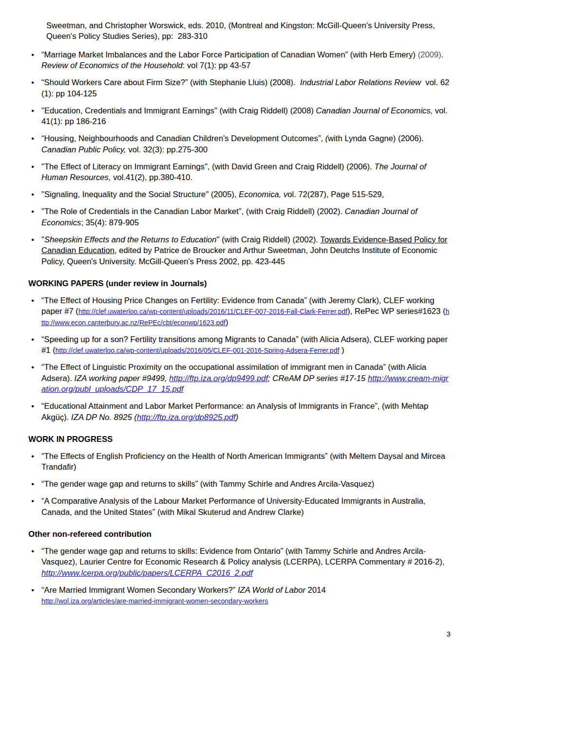Sweetman, and Christopher Worswick, eds. 2010, (Montreal and Kingston: McGill-Queen's University Press, Queen's Policy Studies Series), pp: 283-310
“Marriage Market Imbalances and the Labor Force Participation of Canadian Women” (with Herb Emery) (2009). Review of Economics of the Household: vol 7(1): pp 43-57
“Should Workers Care about Firm Size?” (with Stephanie Lluis) (2008). Industrial Labor Relations Review vol. 62 (1): pp 104-125
"Education, Credentials and Immigrant Earnings" (with Craig Riddell) (2008) Canadian Journal of Economics, vol. 41(1): pp 186-216
“Housing, Neighbourhoods and Canadian Children's Development Outcomes”, (with Lynda Gagne) (2006). Canadian Public Policy, vol. 32(3): pp.275-300
"The Effect of Literacy on Immigrant Earnings", (with David Green and Craig Riddell) (2006). The Journal of Human Resources, vol.41(2), pp.380-410.
"Signaling, Inequality and the Social Structure" (2005), Economica, vol. 72(287), Page 515-529,
"The Role of Credentials in the Canadian Labor Market", (with Craig Riddell) (2002). Canadian Journal of Economics; 35(4): 879-905
"Sheepskin Effects and the Returns to Education" (with Craig Riddell) (2002). Towards Evidence-Based Policy for Canadian Education, edited by Patrice de Broucker and Arthur Sweetman, John Deutchs Institute of Economic Policy, Queen's University. McGill-Queen's Press 2002, pp. 423-445
WORKING PAPERS (under review in Journals)
“The Effect of Housing Price Changes on Fertility: Evidence from Canada” (with Jeremy Clark), CLEF working paper #7 (http://clef.uwaterloo.ca/wp-content/uploads/2016/11/CLEF-007-2016-Fall-Clark-Ferrer.pdf), RePec WP series#1623 (http://www.econ.canterbury.ac.nz/RePEc/cbt/econwp/1623.pdf)
“Speeding up for a son? Fertility transitions among Migrants to Canada” (with Alicia Adsera), CLEF working paper #1 (http://clef.uwaterloo.ca/wp-content/uploads/2016/05/CLEF-001-2016-Spring-Adsera-Ferrer.pdf )
“The Effect of Linguistic Proximity on the occupational assimilation of immigrant men in Canada” (with Alicia Adsera). IZA working paper #9499, http://ftp.iza.org/dp9499.pdf; CReAM DP series #17-15 http://www.cream-migration.org/publ_uploads/CDP_17_15.pdf
“Educational Attainment and Labor Market Performance: an Analysis of Immigrants in France”, (with Mehtap Akgüç). IZA DP No. 8925 (http://ftp.iza.org/dp8925.pdf)
WORK IN PROGRESS
“The Effects of English Proficiency on the Health of North American Immigrants” (with Meltem Daysal and Mircea Trandafir)
“The gender wage gap and returns to skills” (with Tammy Schirle and Andres Arcila-Vasquez)
“A Comparative Analysis of the Labour Market Performance of University-Educated Immigrants in Australia, Canada, and the United States” (with Mikal Skuterud and Andrew Clarke)
Other non-refereed contribution
“The gender wage gap and returns to skills: Evidence from Ontario” (with Tammy Schirle and Andres Arcila-Vasquez), Laurier Centre for Economic Research & Policy analysis (LCERPA), LCERPA Commentary # 2016-2), http://www.lcerpa.org/public/papers/LCERPA_C2016_2.pdf
“Are Married Immigrant Women Secondary Workers?” IZA World of Labor 2014
http://wol.iza.org/articles/are-married-immigrant-women-secondary-workers
3